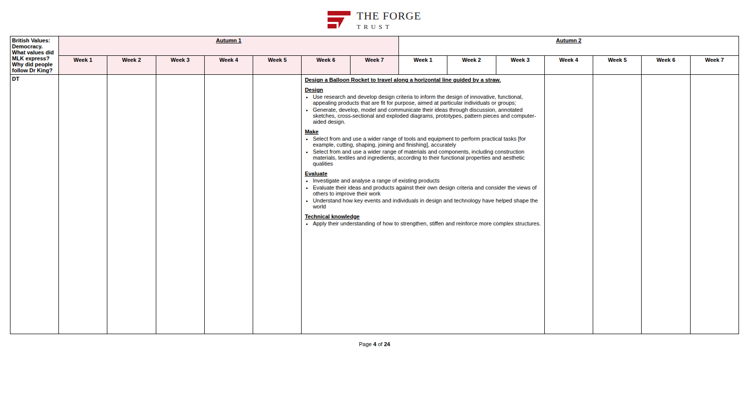THE FORGE
TRUST
| British Values: Democracy. What values did MLK express? Why did people follow Dr King? | Autumn 1 | Autumn 2 |
| Week 1 | Week 2 | Week 3 | Week 4 | Week 5 | Week 6 | Week 7 | Week 1 | Week 2 | Week 3 | Week 4 | Week 5 | Week 6 | Week 7 |
| DT | | | | | | Design a Balloon Rocket to travel along a horizontal line guided by a straw. Design Use research and develop design criteria to inform the design of innovative, functional, appealing products that are fit for purpose, aimed at particular individuals or groups; Generate, develop, model and communicate their ideas through discussion, annotated sketches, cross-sectional and exploded diagrams, prototypes, pattern pieces and computer-aided design. Make Select from and use a wider range of tools and equipment to perform practical tasks [for example, cutting, shaping, joining and finishing], accurately Select from and use a wider range of materials and components, including construction materials, textiles and ingredients, according to their functional properties and aesthetic qualities Evaluate Investigate and analyse a range of existing products Evaluate their ideas and products against their own design criteria and consider the views of others to improve their work Understand how key events and individuals in design and technology have helped shape the world Technical knowledge Apply their understanding of how to strengthen, stiffen and reinforce more complex structures. | | | | |
Page 4 of 24